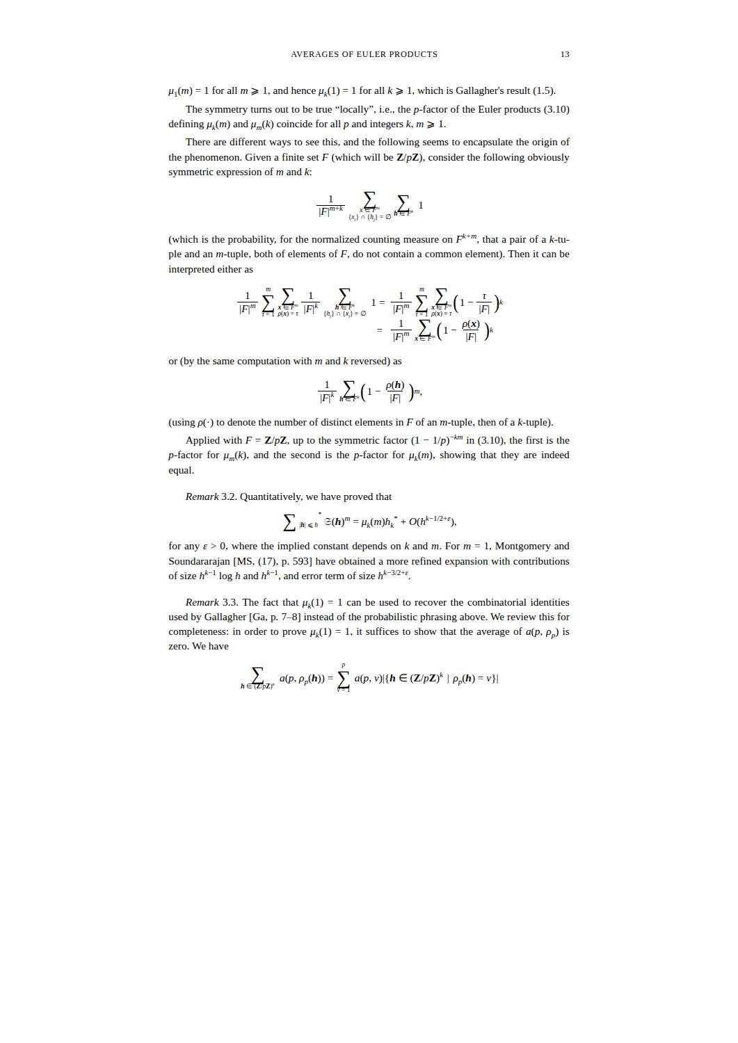AVERAGES OF EULER PRODUCTS 13
μ1(m) = 1 for all m ⩾ 1, and hence μk(1) = 1 for all k ⩾ 1, which is Gallagher's result (1.5).
The symmetry turns out to be true “locally”, i.e., the p-factor of the Euler products (3.10) defining μk(m) and μm(k) coincide for all p and integers k, m ⩾ 1.
There are different ways to see this, and the following seems to encapsulate the origin of the phenomenon. Given a finite set F (which will be Z/pZ), consider the following obviously symmetric expression of m and k:
1|F|m+k ∑ x ∈ Fm{xi} ∩ {hj} = ∅ ∑ h ∈ Fk 1
(which is the probability, for the normalized counting measure on Fk+m, that a pair of a k-tuple and an m-tuple, both of elements of F, do not contain a common element). Then it can be interpreted either as
1|F|m m ∑ τ = 1 ∑ x ∈ Fm ρ(x) = τ 1|F|k ∑ h ∈ Fk{hj} ∩ {xi} = ∅ 1 =
1|F|m m ∑ τ = 1 ∑ x ∈ Fm ρ(x) = τ ( 1 − τ|F| ) k
=
1|F|m ∑ x ∈ Fm ( 1 − ρ(x)|F| ) k
or (by the same computation with m and k reversed) as
1|F|k ∑ h ∈ Fk ( 1 − ρ(h)|F| ) m ,
(using ρ(·) to denote the number of distinct elements in F of an m-tuple, then of a k-tuple).
Applied with F = Z/pZ, up to the symmetric factor (1 − 1/p)−km in (3.10), the first is the p-factor for μm(k), and the second is the p-factor for μk(m), showing that they are indeed equal.
Remark 3.2. Quantitatively, we have proved that
∑ |h| ⩽ h * 𝔖(h)m = μk(m)hk* + O(hk−1/2+ε),
for any ε > 0, where the implied constant depends on k and m. For m = 1, Montgomery and Soundararajan [MS, (17), p. 593] have obtained a more refined expansion with contributions of size hk−1 log h and hk−1, and error term of size hk−3/2+ε.
Remark 3.3. The fact that μk(1) = 1 can be used to recover the combinatorial identities used by Gallagher [Ga, p. 7–8] instead of the probabilistic phrasing above. We review this for completeness: in order to prove μk(1) = 1, it suffices to show that the average of a(p, ρp) is zero. We have
∑ h ∈ (Z/pZ)k a(p, ρp(h)) = p ∑ ν = 1 a(p, ν)|{h ∈ (Z/pZ)k | ρp(h) = ν}|